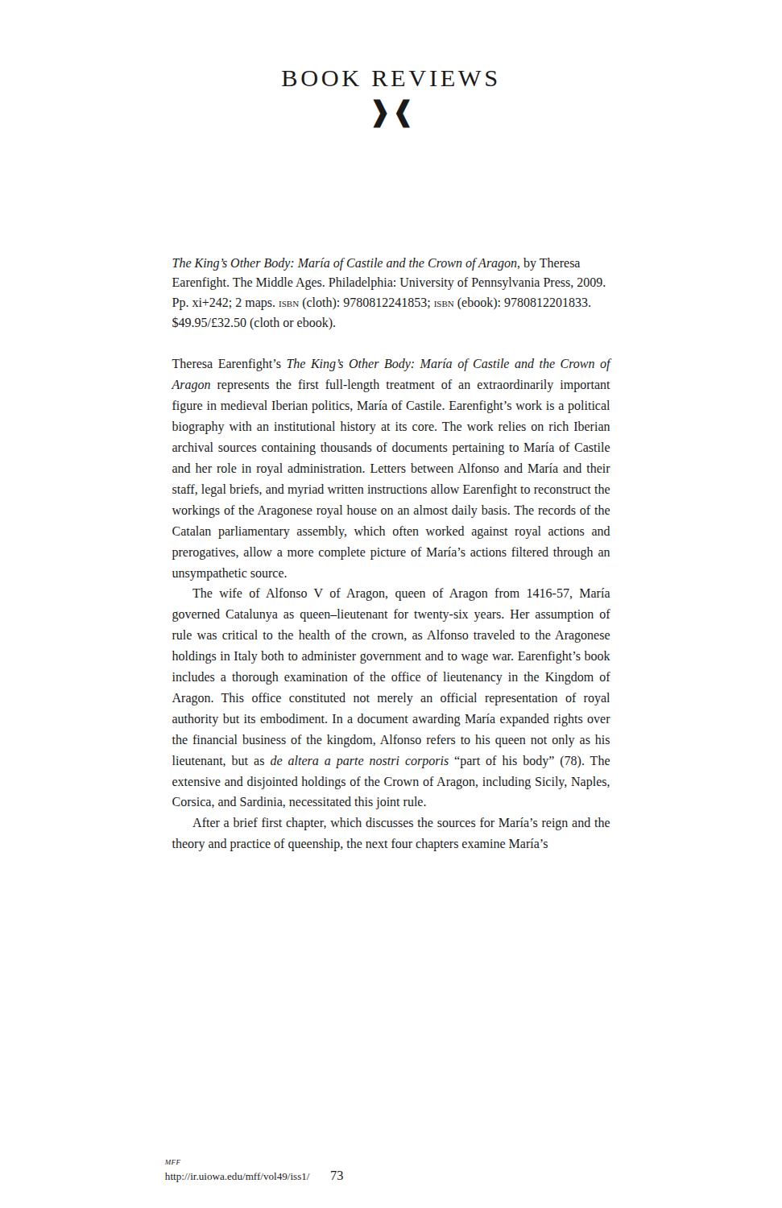Book Reviews
❱❰
The King’s Other Body: María of Castile and the Crown of Aragon, by Theresa Earenfight. The Middle Ages. Philadelphia: University of Pennsylvania Press, 2009. Pp. xi+242; 2 maps. ISBN (cloth): 9780812241853; ISBN (ebook): 9780812201833. $49.95/£32.50 (cloth or ebook).
Theresa Earenfight’s The King’s Other Body: María of Castile and the Crown of Aragon represents the first full-length treatment of an extraordinarily important figure in medieval Iberian politics, María of Castile. Earenfight’s work is a political biography with an institutional history at its core. The work relies on rich Iberian archival sources containing thousands of documents pertaining to María of Castile and her role in royal administration. Letters between Alfonso and María and their staff, legal briefs, and myriad written instructions allow Earenfight to reconstruct the workings of the Aragonese royal house on an almost daily basis. The records of the Catalan parliamentary assembly, which often worked against royal actions and prerogatives, allow a more complete picture of María’s actions filtered through an unsympathetic source.
The wife of Alfonso V of Aragon, queen of Aragon from 1416-57, María governed Catalunya as queen–lieutenant for twenty-six years. Her assumption of rule was critical to the health of the crown, as Alfonso traveled to the Aragonese holdings in Italy both to administer government and to wage war. Earenfight’s book includes a thorough examination of the office of lieutenancy in the Kingdom of Aragon. This office constituted not merely an official representation of royal authority but its embodiment. In a document awarding María expanded rights over the financial business of the kingdom, Alfonso refers to his queen not only as his lieutenant, but as de altera a parte nostri corporis “part of his body” (78). The extensive and disjointed holdings of the Crown of Aragon, including Sicily, Naples, Corsica, and Sardinia, necessitated this joint rule.
After a brief first chapter, which discusses the sources for María’s reign and the theory and practice of queenship, the next four chapters examine María’s
MFF
http://ir.uiowa.edu/mff/vol49/iss1/
73